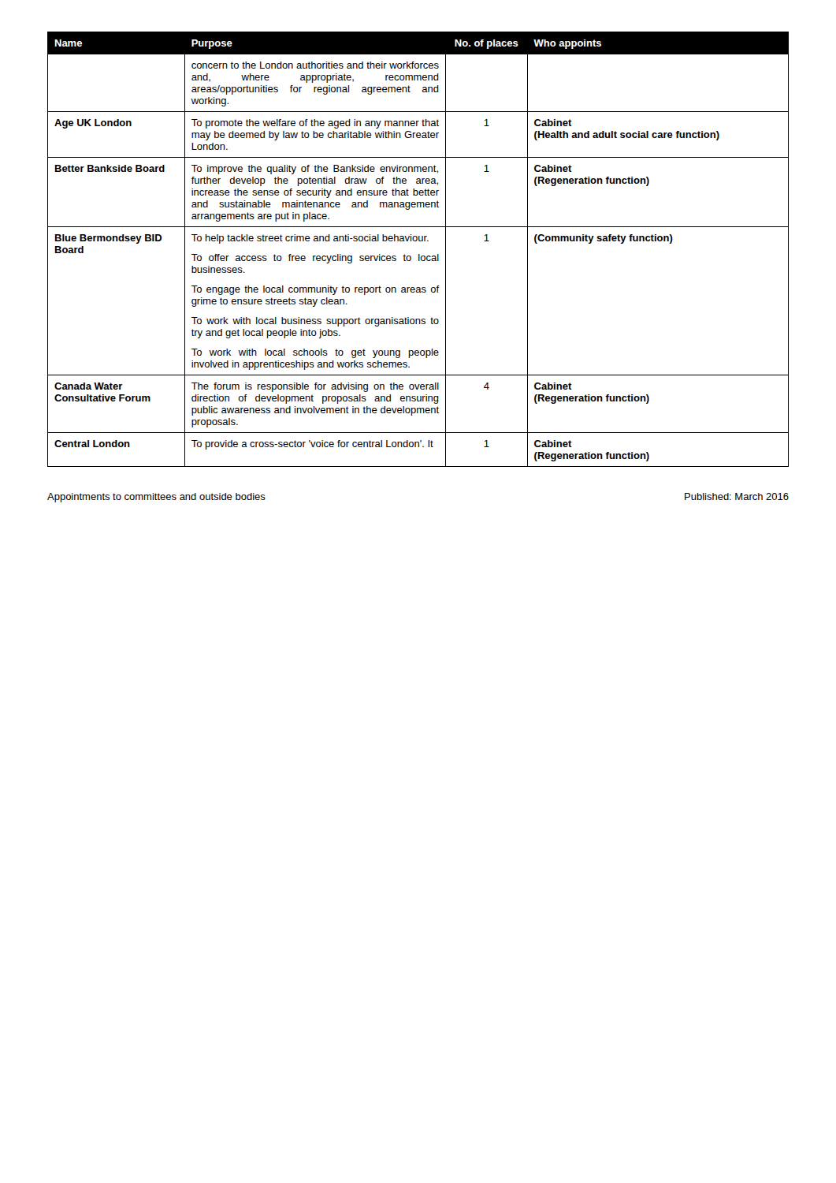| Name | Purpose | No. of places | Who appoints |
| --- | --- | --- | --- |
| | concern to the London authorities and their workforces and, where appropriate, recommend areas/opportunities for regional agreement and working. | | |
| Age UK London | To promote the welfare of the aged in any manner that may be deemed by law to be charitable within Greater London. | 1 | Cabinet (Health and adult social care function) |
| Better Bankside Board | To improve the quality of the Bankside environment, further develop the potential draw of the area, increase the sense of security and ensure that better and sustainable maintenance and management arrangements are put in place. | 1 | Cabinet (Regeneration function) |
| Blue Bermondsey BID Board | To help tackle street crime and anti-social behaviour. To offer access to free recycling services to local businesses. To engage the local community to report on areas of grime to ensure streets stay clean. To work with local business support organisations to try and get local people into jobs. To work with local schools to get young people involved in apprenticeships and works schemes. | 1 | (Community safety function) |
| Canada Water Consultative Forum | The forum is responsible for advising on the overall direction of development proposals and ensuring public awareness and involvement in the development proposals. | 4 | Cabinet (Regeneration function) |
| Central London | To provide a cross-sector 'voice for central London'. It | 1 | Cabinet (Regeneration function) |
Appointments to committees and outside bodies Published: March 2016